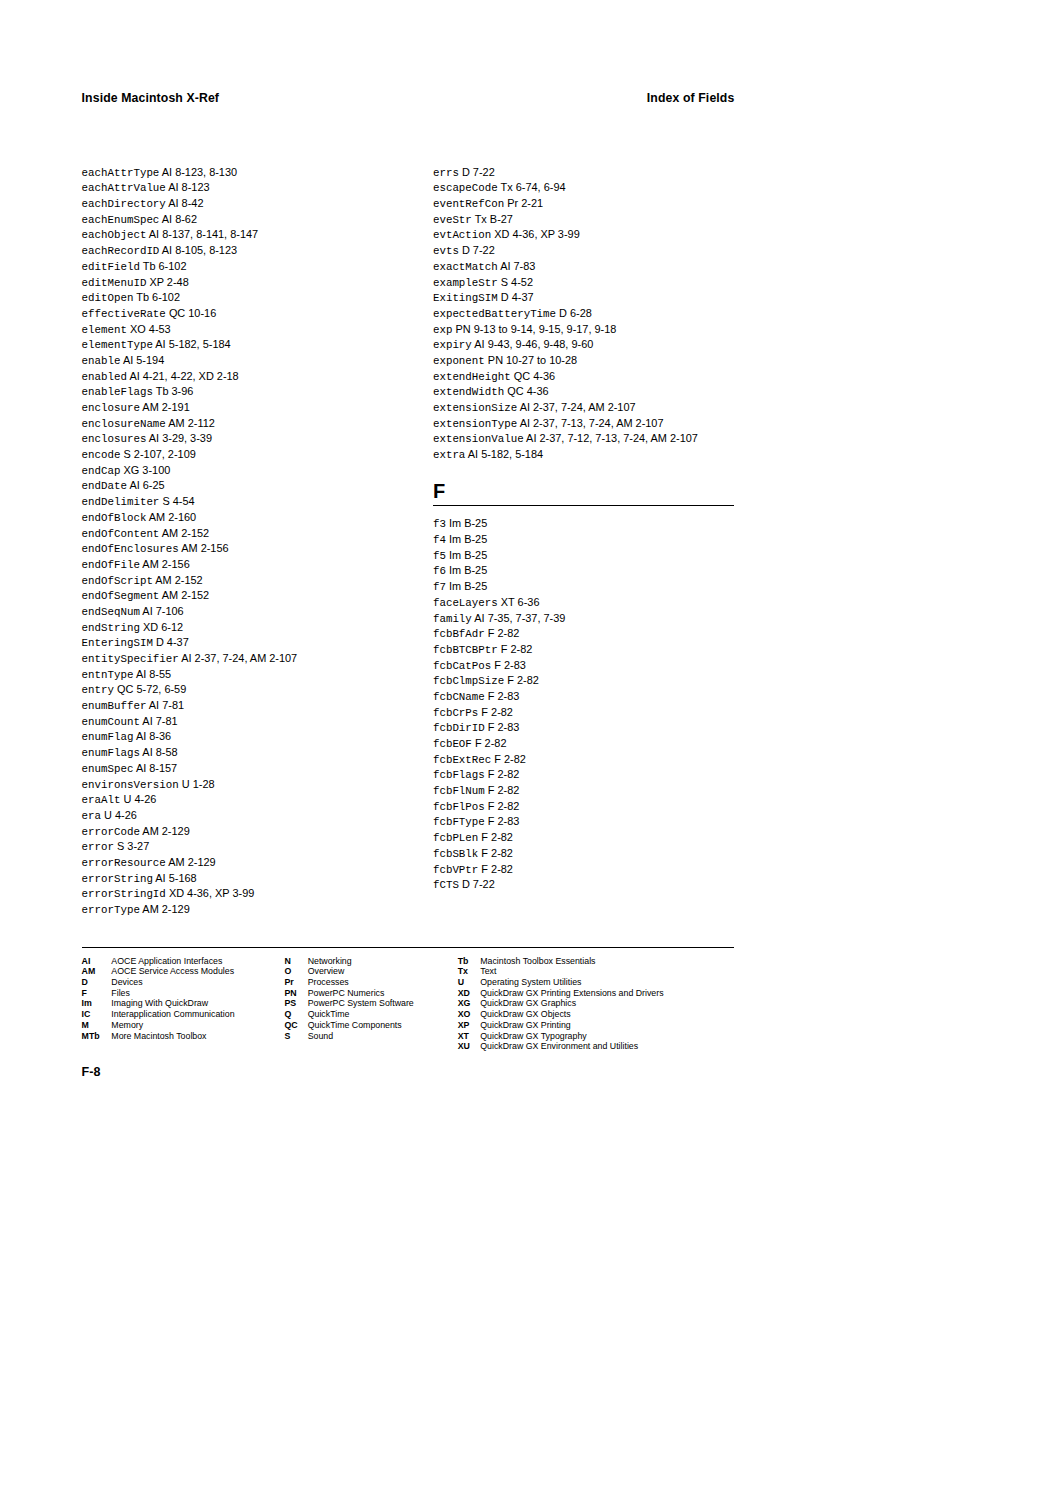Inside Macintosh X-Ref
Index of Fields
eachAttrType AI 8-123, 8-130
eachAttrValue AI 8-123
eachDirectory AI 8-42
eachEnumSpec AI 8-62
eachObject AI 8-137, 8-141, 8-147
eachRecordID AI 8-105, 8-123
editField Tb 6-102
editMenuID XP 2-48
editOpen Tb 6-102
effectiveRate QC 10-16
element XO 4-53
elementType AI 5-182, 5-184
enable AI 5-194
enabled AI 4-21, 4-22, XD 2-18
enableFlags Tb 3-96
enclosure AM 2-191
enclosureName AM 2-112
enclosures AI 3-29, 3-39
encode S 2-107, 2-109
endCap XG 3-100
endDate AI 6-25
endDelimiter S 4-54
endOfBlock AM 2-160
endOfContent AM 2-152
endOfEnclosures AM 2-156
endOfFile AM 2-156
endOfScript AM 2-152
endOfSegment AM 2-152
endSeqNum AI 7-106
endString XD 6-12
EnteringSIM D 4-37
entitySpecifier AI 2-37, 7-24, AM 2-107
entnType AI 8-55
entry QC 5-72, 6-59
enumBuffer AI 7-81
enumCount AI 7-81
enumFlag AI 8-36
enumFlags AI 8-58
enumSpec AI 8-157
environsVersion U 1-28
eraAlt U 4-26
era U 4-26
errorCode AM 2-129
error S 3-27
errorResource AM 2-129
errorString AI 5-168
errorStringId XD 4-36, XP 3-99
errorType AM 2-129
errs D 7-22
escapeCode Tx 6-74, 6-94
eventRefCon Pr 2-21
eveStr Tx B-27
evtAction XD 4-36, XP 3-99
evts D 7-22
exactMatch AI 7-83
exampleStr S 4-52
ExitingSIM D 4-37
expectedBatteryTime D 6-28
exp PN 9-13 to 9-14, 9-15, 9-17, 9-18
expiry AI 9-43, 9-46, 9-48, 9-60
exponent PN 10-27 to 10-28
extendHeight QC 4-36
extendWidth QC 4-36
extensionSize AI 2-37, 7-24, AM 2-107
extensionType AI 2-37, 7-13, 7-24, AM 2-107
extensionValue AI 2-37, 7-12, 7-13, 7-24, AM 2-107
extra AI 5-182, 5-184
F
f3 Im B-25
f4 Im B-25
f5 Im B-25
f6 Im B-25
f7 Im B-25
faceLayers XT 6-36
family AI 7-35, 7-37, 7-39
fcbBfAdr F 2-82
fcbBTCBPtr F 2-82
fcbCatPos F 2-83
fcbClmpSize F 2-82
fcbCName F 2-83
fcbCrPs F 2-82
fcbDirID F 2-83
fcbEOF F 2-82
fcbExtRec F 2-82
fcbFlags F 2-82
fcbFlNum F 2-82
fcbFlPos F 2-82
fcbFType F 2-83
fcbPLen F 2-82
fcbSBlk F 2-82
fcbVPtr F 2-82
fCTS D 7-22
| AI | AOCE Application Interfaces | N | Networking | Tb | Macintosh Toolbox Essentials |
| AM | AOCE Service Access Modules | O | Overview | Tx | Text |
| D | Devices | Pr | Processes | U | Operating System Utilities |
| F | Files | PN | PowerPC Numerics | XD | QuickDraw GX Printing Extensions and Drivers |
| Im | Imaging With QuickDraw | PS | PowerPC System Software | XG | QuickDraw GX Graphics |
| IC | Interapplication Communication | Q | QuickTime | XO | QuickDraw GX Objects |
| M | Memory | QC | QuickTime Components | XP | QuickDraw GX Printing |
| MTb | More Macintosh Toolbox | S | Sound | XT | QuickDraw GX Typography |
| | | | | XU | QuickDraw GX Environment and Utilities |
F-8